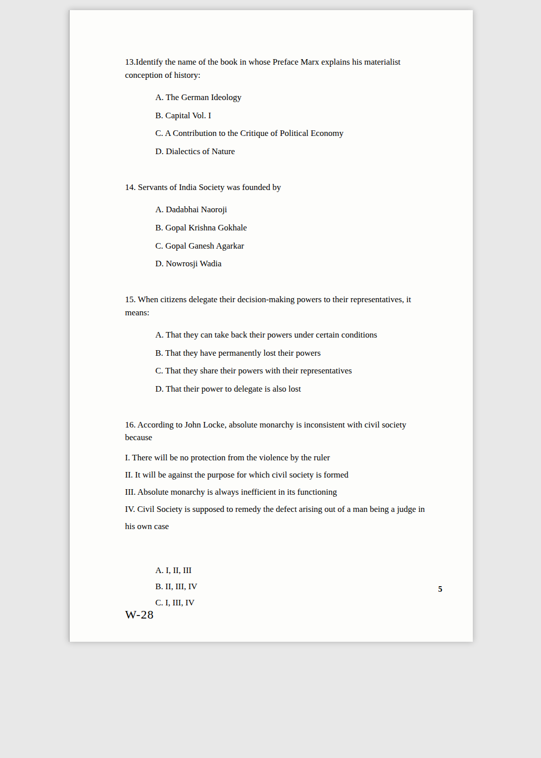13.Identify the name of the book in whose Preface Marx explains his materialist conception of history:
A. The German Ideology
B. Capital Vol. I
C. A Contribution to the Critique of Political Economy
D. Dialectics of Nature
14. Servants of India Society was founded by
A. Dadabhai Naoroji
B. Gopal Krishna Gokhale
C. Gopal Ganesh Agarkar
D. Nowrosji Wadia
15. When citizens delegate their decision-making powers to their representatives, it means:
A. That they can take back their powers under certain conditions
B. That they have permanently lost their powers
C. That they share their powers with their representatives
D. That their power to delegate is also lost
16. According to John Locke, absolute monarchy is inconsistent with civil society because
I. There will be no protection from the violence by the ruler
II. It will be against the purpose for which civil society is formed
III. Absolute monarchy is always inefficient in its functioning
IV. Civil Society is supposed to remedy the defect arising out of a man being a judge in his own case
A. I, II, III
B. II, III, IV
C. I, III, IV
5
W-28